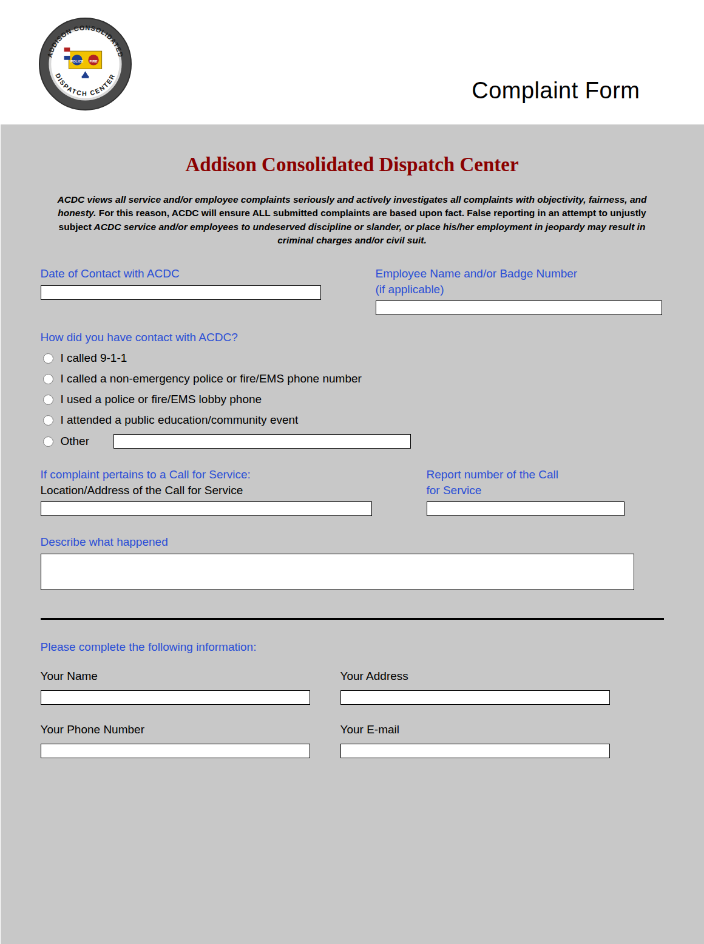ADDISON CONSOLIDATED DISPATCH CENTER POLICE FIRE
Complaint Form
Addison Consolidated Dispatch Center
ACDC views all service and/or employee complaints seriously and actively investigates all complaints with objectivity, fairness, and honesty. For this reason, ACDC will ensure ALL submitted complaints are based upon fact. False reporting in an attempt to unjustly subject ACDC service and/or employees to undeserved discipline or slander, or place his/her employment in jeopardy may result in criminal charges and/or civil suit.
Date of Contact with ACDC
Employee Name and/or Badge Number
(if applicable)
How did you have contact with ACDC?
I called 9-1-1
I called a non-emergency police or fire/EMS phone number
I used a police or fire/EMS lobby phone
I attended a public education/community event
Other
If complaint pertains to a Call for Service: Location/Address of the Call for Service
Report number of the Call
for Service
Describe what happened
Please complete the following information:
Your Name
Your Address
Your Phone Number
Your E-mail